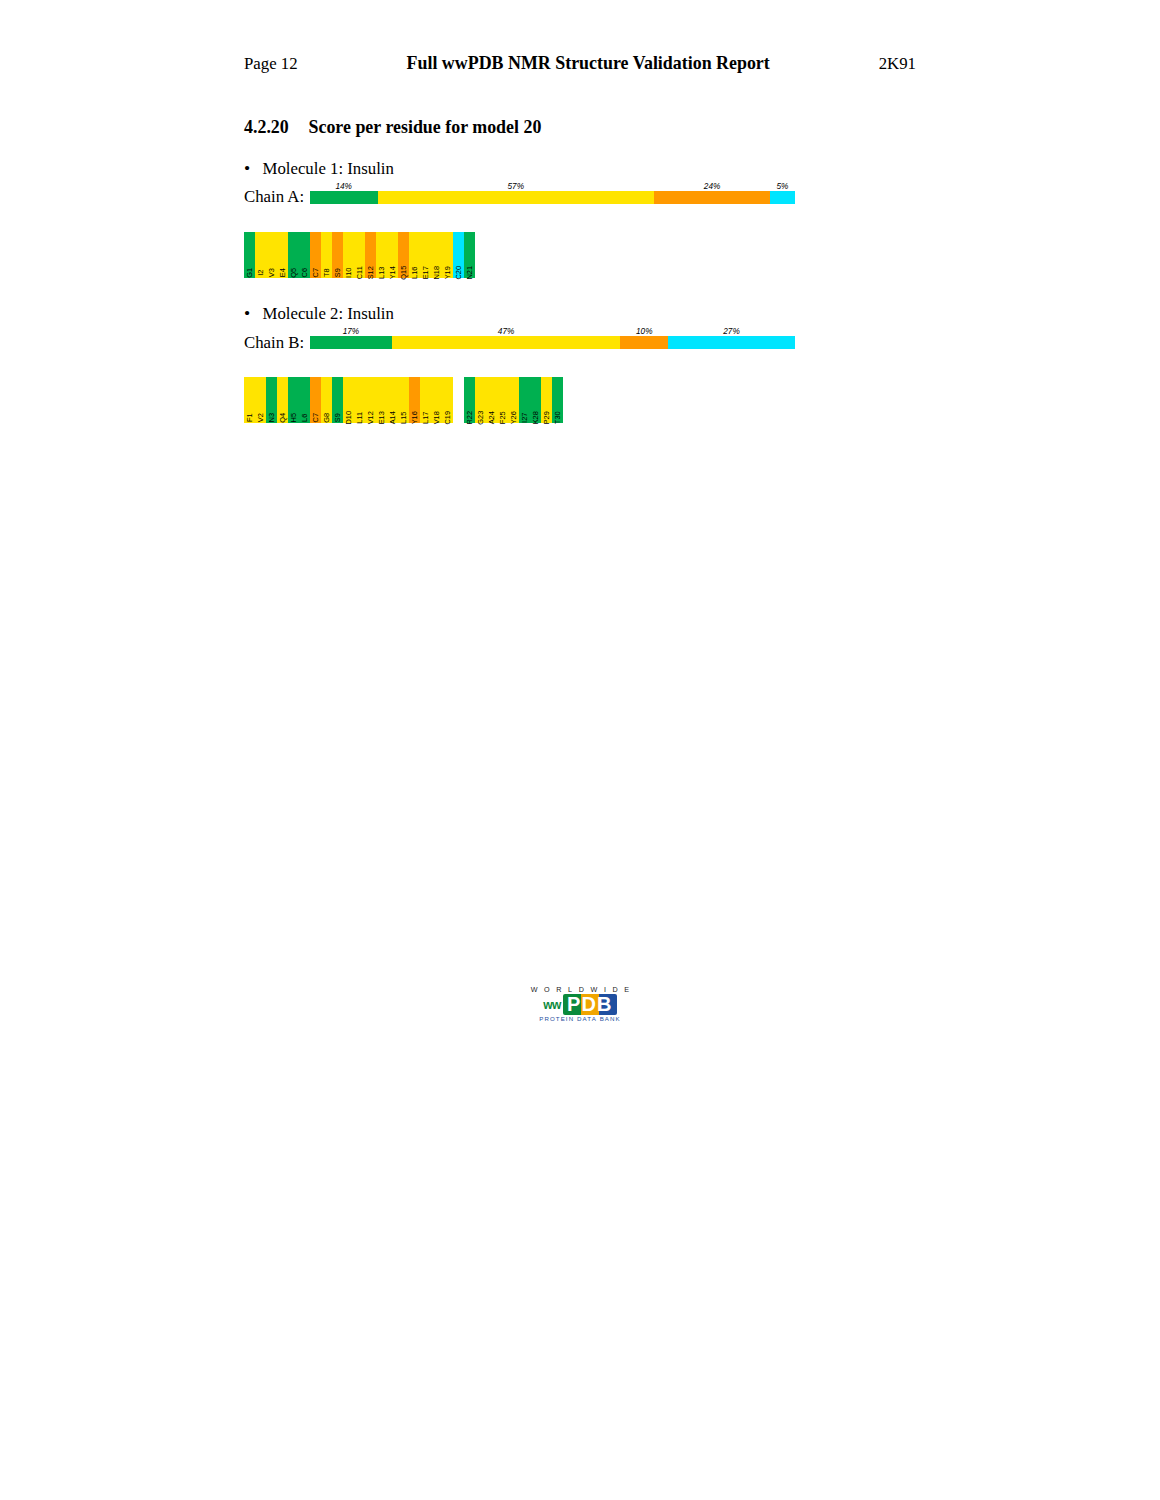Page 12
Full wwPDB NMR Structure Validation Report
2K91
4.2.20 Score per residue for model 20
Molecule 1: Insulin
Chain A:
14% 57% 24% 5%
G1
I2
V3
E4
Q5
C6
C7
T8
S9
I10
C11
S12
L13
Y14
Q15
L16
E17
N18
Y19
C20
N21
Molecule 2: Insulin
Chain B:
17% 47% 10% 27%
F1
V2
N3
Q4
H5
L6
C7
G8
S9
D10
L11
V12
E13
A14
L15
Y16
L17
V18
C19
R22
G23
A24
F25
Y26
I27
K28
P29
T30
W O R L D W I D E
ww PDB
PROTEIN DATA BANK